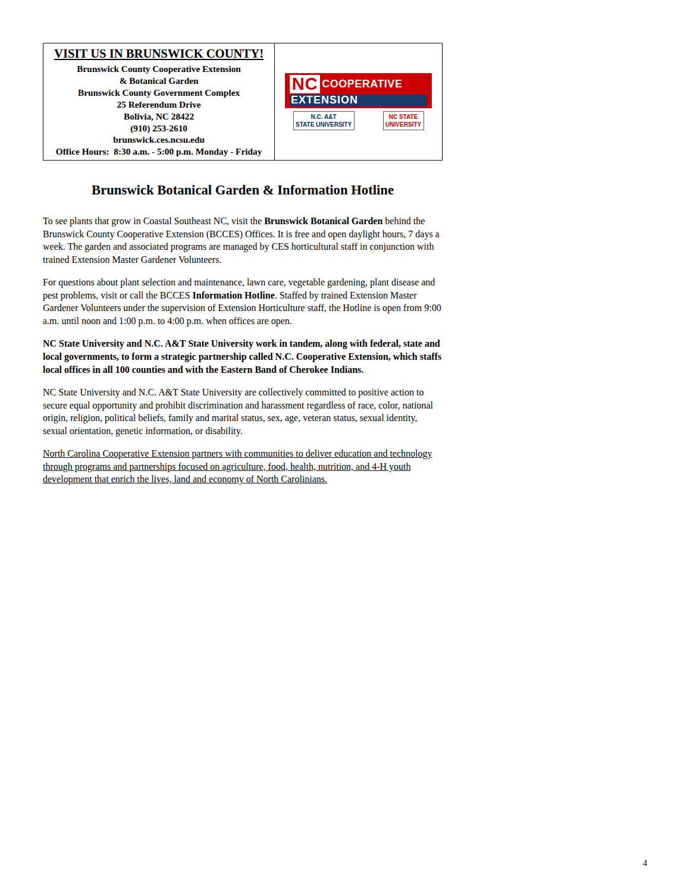| VISIT US IN BRUNSWICK COUNTY! Brunswick County Cooperative Extension & Botanical Garden Brunswick County Government Complex 25 Referendum Drive Bolivia, NC 28422 (910) 253-2610 brunswick.ces.ncsu.edu Office Hours: 8:30 a.m. - 5:00 p.m. Monday - Friday | NC COOPERATIVE EXTENSION N.C. A&T STATE UNIVERSITY NC STATE UNIVERSITY |
Brunswick Botanical Garden & Information Hotline
To see plants that grow in Coastal Southeast NC, visit the Brunswick Botanical Garden behind the Brunswick County Cooperative Extension (BCCES) Offices. It is free and open daylight hours, 7 days a week. The garden and associated programs are managed by CES horticultural staff in conjunction with trained Extension Master Gardener Volunteers.
For questions about plant selection and maintenance, lawn care, vegetable gardening, plant disease and pest problems, visit or call the BCCES Information Hotline. Staffed by trained Extension Master Gardener Volunteers under the supervision of Extension Horticulture staff, the Hotline is open from 9:00 a.m. until noon and 1:00 p.m. to 4:00 p.m. when offices are open.
NC State University and N.C. A&T State University work in tandem, along with federal, state and local governments, to form a strategic partnership called N.C. Cooperative Extension, which staffs local offices in all 100 counties and with the Eastern Band of Cherokee Indians.
NC State University and N.C. A&T State University are collectively committed to positive action to secure equal opportunity and prohibit discrimination and harassment regardless of race, color, national origin, religion, political beliefs, family and marital status, sex, age, veteran status, sexual identity, sexual orientation, genetic information, or disability.
North Carolina Cooperative Extension partners with communities to deliver education and technology through programs and partnerships focused on agriculture, food, health, nutrition, and 4-H youth development that enrich the lives, land and economy of North Carolinians.
4